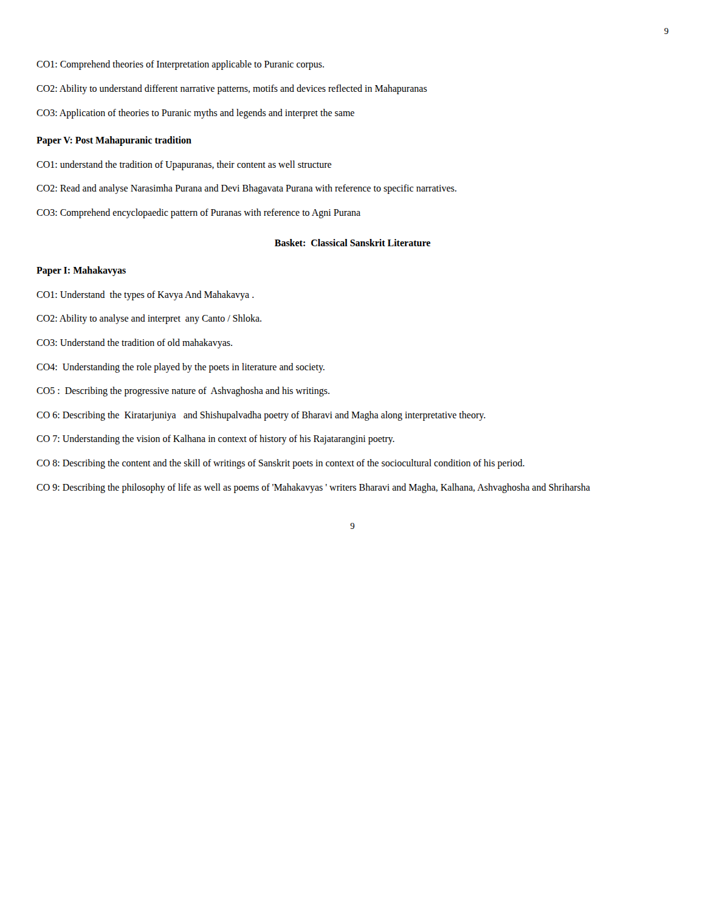9
CO1: Comprehend theories of Interpretation applicable to Puranic corpus.
CO2: Ability to understand different narrative patterns, motifs and devices reflected in Mahapuranas
CO3: Application of theories to Puranic myths and legends and interpret the same
Paper V: Post Mahapuranic tradition
CO1: understand the tradition of Upapuranas, their content as well structure
CO2: Read and analyse Narasimha Purana and Devi Bhagavata Purana with reference to specific narratives.
CO3: Comprehend encyclopaedic pattern of Puranas with reference to Agni Purana
Basket: Classical Sanskrit Literature
Paper I: Mahakavyas
CO1: Understand the types of Kavya And Mahakavya .
CO2: Ability to analyse and interpret any Canto / Shloka.
CO3: Understand the tradition of old mahakavyas.
CO4: Understanding the role played by the poets in literature and society.
CO5 : Describing the progressive nature of Ashvaghosha and his writings.
CO 6: Describing the Kiratarjuniya and Shishupalvadha poetry of Bharavi and Magha along interpretative theory.
CO 7: Understanding the vision of Kalhana in context of history of his Rajatarangini poetry.
CO 8: Describing the content and the skill of writings of Sanskrit poets in context of the sociocultural condition of his period.
CO 9: Describing the philosophy of life as well as poems of 'Mahakavyas ' writers Bharavi and Magha, Kalhana, Ashvaghosha and Shriharsha
9